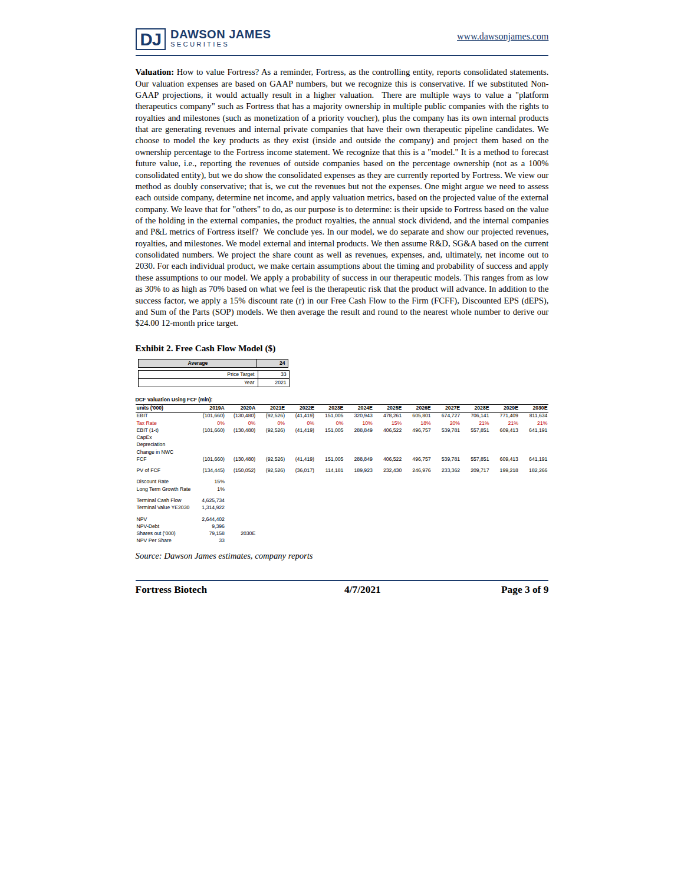DJ
DAWSON JAMES
SECURITIES
www.dawsonjames.com
Valuation: How to value Fortress? As a reminder, Fortress, as the controlling entity, reports consolidated statements. Our valuation expenses are based on GAAP numbers, but we recognize this is conservative. If we substituted Non-GAAP projections, it would actually result in a higher valuation. There are multiple ways to value a "platform therapeutics company" such as Fortress that has a majority ownership in multiple public companies with the rights to royalties and milestones (such as monetization of a priority voucher), plus the company has its own internal products that are generating revenues and internal private companies that have their own therapeutic pipeline candidates. We choose to model the key products as they exist (inside and outside the company) and project them based on the ownership percentage to the Fortress income statement. We recognize that this is a "model." It is a method to forecast future value, i.e., reporting the revenues of outside companies based on the percentage ownership (not as a 100% consolidated entity), but we do show the consolidated expenses as they are currently reported by Fortress. We view our method as doubly conservative; that is, we cut the revenues but not the expenses. One might argue we need to assess each outside company, determine net income, and apply valuation metrics, based on the projected value of the external company. We leave that for "others" to do, as our purpose is to determine: is their upside to Fortress based on the value of the holding in the external companies, the product royalties, the annual stock dividend, and the internal companies and P&L metrics of Fortress itself? We conclude yes. In our model, we do separate and show our projected revenues, royalties, and milestones. We model external and internal products. We then assume R&D, SG&A based on the current consolidated numbers. We project the share count as well as revenues, expenses, and, ultimately, net income out to 2030. For each individual product, we make certain assumptions about the timing and probability of success and apply these assumptions to our model. We apply a probability of success in our therapeutic models. This ranges from as low as 30% to as high as 70% based on what we feel is the therapeutic risk that the product will advance. In addition to the success factor, we apply a 15% discount rate (r) in our Free Cash Flow to the Firm (FCFF), Discounted EPS (dEPS), and Sum of the Parts (SOP) models. We then average the result and round to the nearest whole number to derive our $24.00 12-month price target.
Exhibit 2. Free Cash Flow Model ($)
| Average | 24 |
| Price Target | 33 |
| Year | 2021 |
DCF Valuation Using FCF (mln):
| units ('000) | 2019A | 2020A | 2021E | 2022E | 2023E | 2024E | 2025E | 2026E | 2027E | 2028E | 2029E | 2030E |
| EBIT | (101,660) | (130,480) | (92,526) | (41,419) | 151,005 | 320,943 | 478,261 | 605,801 | 674,727 | 706,141 | 771,409 | 811,634 |
| Tax Rate | 0% | 0% | 0% | 0% | 0% | 10% | 15% | 18% | 20% | 21% | 21% | 21% |
| EBIT (1-t) | (101,660) | (130,480) | (92,526) | (41,419) | 151,005 | 288,849 | 406,522 | 496,757 | 539,781 | 557,851 | 609,413 | 641,191 |
| CapEx | | | | | | | | | | | | |
| Depreciation | | | | | | | | | | | | |
| Change in NWC | | | | | | | | | | | | |
| FCF | (101,660) | (130,480) | (92,526) | (41,419) | 151,005 | 288,849 | 406,522 | 496,757 | 539,781 | 557,851 | 609,413 | 641,191 |
| PV of FCF | (134,445) | (150,052) | (92,526) | (36,017) | 114,181 | 189,923 | 232,430 | 246,976 | 233,362 | 209,717 | 199,218 | 182,266 |
| Discount Rate | 15% | | | | | | | | | | | |
| Long Term Growth Rate | 1% | | | | | | | | | | | |
| Terminal Cash Flow | 4,625,734 | | | | | | | | | | | |
| Terminal Value YE2030 | 1,314,922 | | | | | | | | | | | |
| NPV | 2,644,402 | | | | | | | | | | | |
| NPV-Debt | 9,396 | | | | | | | | | | | |
| Shares out ('000) | 79,158 | 2030E | | | | | | | | | | |
| NPV Per Share | 33 | | | | | | | | | | | |
Source: Dawson James estimates, company reports
Fortress Biotech 4/7/2021 Page 3 of 9